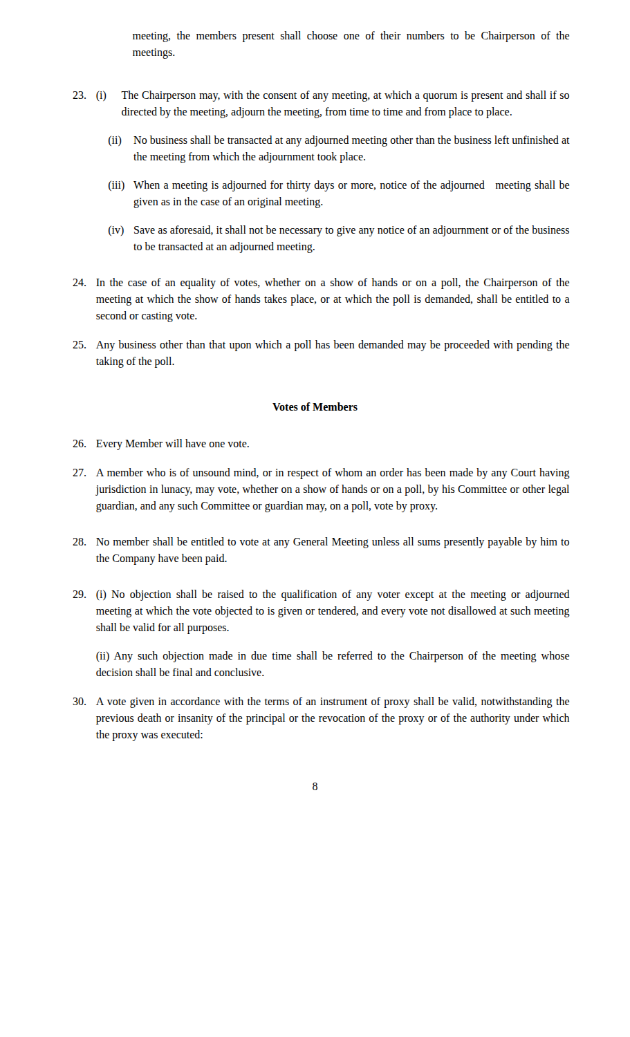meeting, the members present shall choose one of their numbers to be Chairperson of the meetings.
23.
(i)
The Chairperson may, with the consent of any meeting, at which a quorum is present and shall if so directed by the meeting, adjourn the meeting, from time to time and from place to place.
(ii)
No business shall be transacted at any adjourned meeting other than the business left unfinished at the meeting from which the adjournment took place.
(iii)
When a meeting is adjourned for thirty days or more, notice of the adjourned meeting shall be given as in the case of an original meeting.
(iv)
Save as aforesaid, it shall not be necessary to give any notice of an adjournment or of the business to be transacted at an adjourned meeting.
24.
In the case of an equality of votes, whether on a show of hands or on a poll, the Chairperson of the meeting at which the show of hands takes place, or at which the poll is demanded, shall be entitled to a second or casting vote.
25.
Any business other than that upon which a poll has been demanded may be proceeded with pending the taking of the poll.
Votes of Members
26.
Every Member will have one vote.
27.
A member who is of unsound mind, or in respect of whom an order has been made by any Court having jurisdiction in lunacy, may vote, whether on a show of hands or on a poll, by his Committee or other legal guardian, and any such Committee or guardian may, on a poll, vote by proxy.
28.
No member shall be entitled to vote at any General Meeting unless all sums presently payable by him to the Company have been paid.
29.
(i) No objection shall be raised to the qualification of any voter except at the meeting or adjourned meeting at which the vote objected to is given or tendered, and every vote not disallowed at such meeting shall be valid for all purposes.
(ii) Any such objection made in due time shall be referred to the Chairperson of the meeting whose decision shall be final and conclusive.
30.
A vote given in accordance with the terms of an instrument of proxy shall be valid, notwithstanding the previous death or insanity of the principal or the revocation of the proxy or of the authority under which the proxy was executed:
8